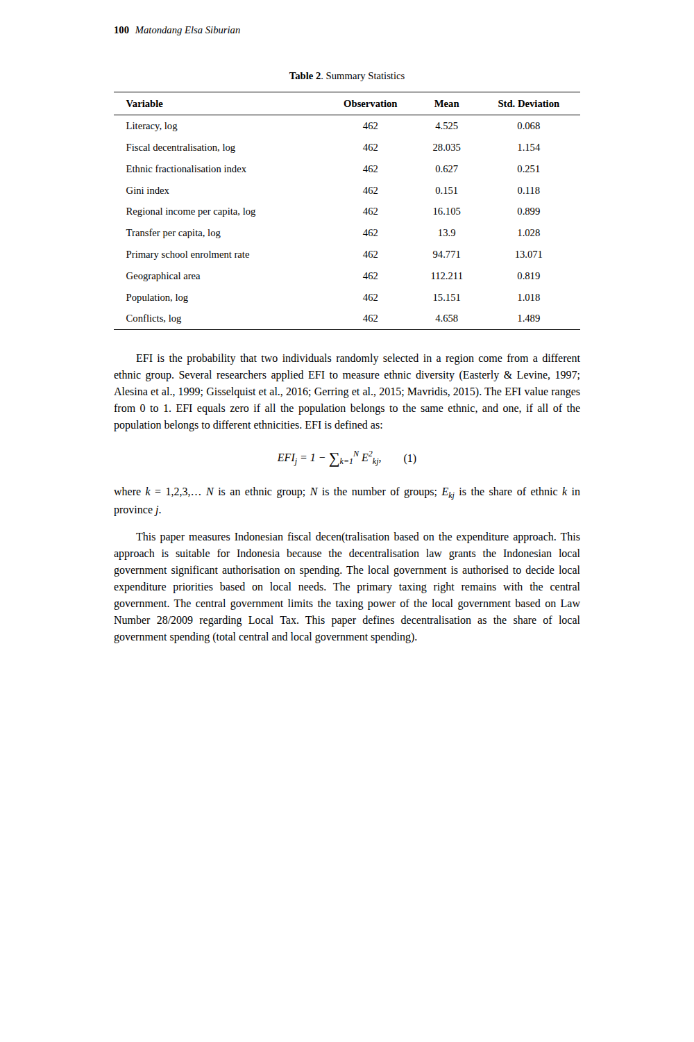100 Matondang Elsa Siburian
Table 2. Summary Statistics
| Variable | Observation | Mean | Std. Deviation |
| --- | --- | --- | --- |
| Literacy, log | 462 | 4.525 | 0.068 |
| Fiscal decentralisation, log | 462 | 28.035 | 1.154 |
| Ethnic fractionalisation index | 462 | 0.627 | 0.251 |
| Gini index | 462 | 0.151 | 0.118 |
| Regional income per capita, log | 462 | 16.105 | 0.899 |
| Transfer per capita, log | 462 | 13.9 | 1.028 |
| Primary school enrolment rate | 462 | 94.771 | 13.071 |
| Geographical area | 462 | 112.211 | 0.819 |
| Population, log | 462 | 15.151 | 1.018 |
| Conflicts, log | 462 | 4.658 | 1.489 |
EFI is the probability that two individuals randomly selected in a region come from a different ethnic group. Several researchers applied EFI to measure ethnic diversity (Easterly & Levine, 1997; Alesina et al., 1999; Gisselquist et al., 2016; Gerring et al., 2015; Mavridis, 2015). The EFI value ranges from 0 to 1. EFI equals zero if all the population belongs to the same ethnic, and one, if all of the population belongs to different ethnicities. EFI is defined as:
EFIj = 1 − ∑k=1N E2kj, (1)
where k = 1,2,3,… N is an ethnic group; N is the number of groups; Ekj is the share of ethnic k in province j.
This paper measures Indonesian fiscal decen(tralisation based on the expenditure approach. This approach is suitable for Indonesia because the decentralisation law grants the Indonesian local government significant authorisation on spending. The local government is authorised to decide local expenditure priorities based on local needs. The primary taxing right remains with the central government. The central government limits the taxing power of the local government based on Law Number 28/2009 regarding Local Tax. This paper defines decentralisation as the share of local government spending (total central and local government spending).